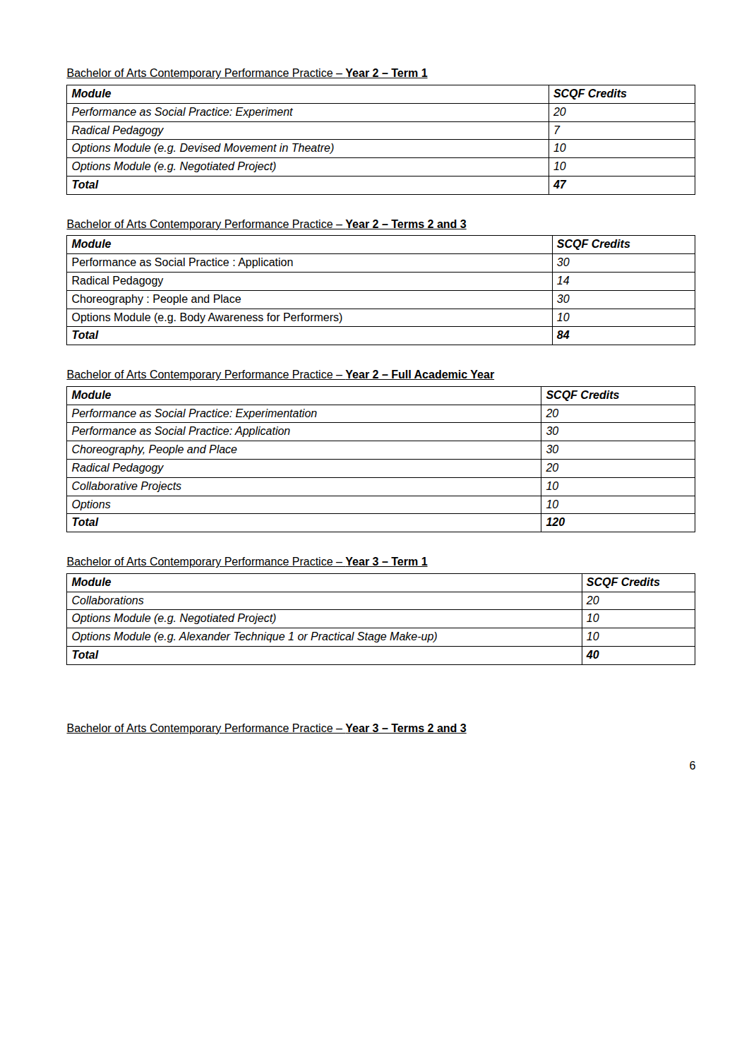Bachelor of Arts Contemporary Performance Practice – Year 2 – Term 1
| Module | SCQF Credits |
| --- | --- |
| Performance as Social Practice: Experiment | 20 |
| Radical Pedagogy | 7 |
| Options Module (e.g. Devised Movement in Theatre) | 10 |
| Options Module (e.g. Negotiated Project) | 10 |
| Total | 47 |
Bachelor of Arts Contemporary Performance Practice – Year 2 – Terms 2 and 3
| Module | SCQF Credits |
| --- | --- |
| Performance as Social Practice : Application | 30 |
| Radical Pedagogy | 14 |
| Choreography : People and Place | 30 |
| Options Module (e.g. Body Awareness for Performers) | 10 |
| Total | 84 |
Bachelor of Arts Contemporary Performance Practice – Year 2 – Full Academic Year
| Module | SCQF Credits |
| --- | --- |
| Performance as Social Practice: Experimentation | 20 |
| Performance as Social Practice: Application | 30 |
| Choreography, People and Place | 30 |
| Radical Pedagogy | 20 |
| Collaborative Projects | 10 |
| Options | 10 |
| Total | 120 |
Bachelor of Arts Contemporary Performance Practice – Year 3 – Term 1
| Module | SCQF Credits |
| --- | --- |
| Collaborations | 20 |
| Options Module (e.g. Negotiated Project) | 10 |
| Options Module (e.g. Alexander Technique 1 or Practical Stage Make-up) | 10 |
| Total | 40 |
Bachelor of Arts Contemporary Performance Practice – Year 3 – Terms 2 and 3
6